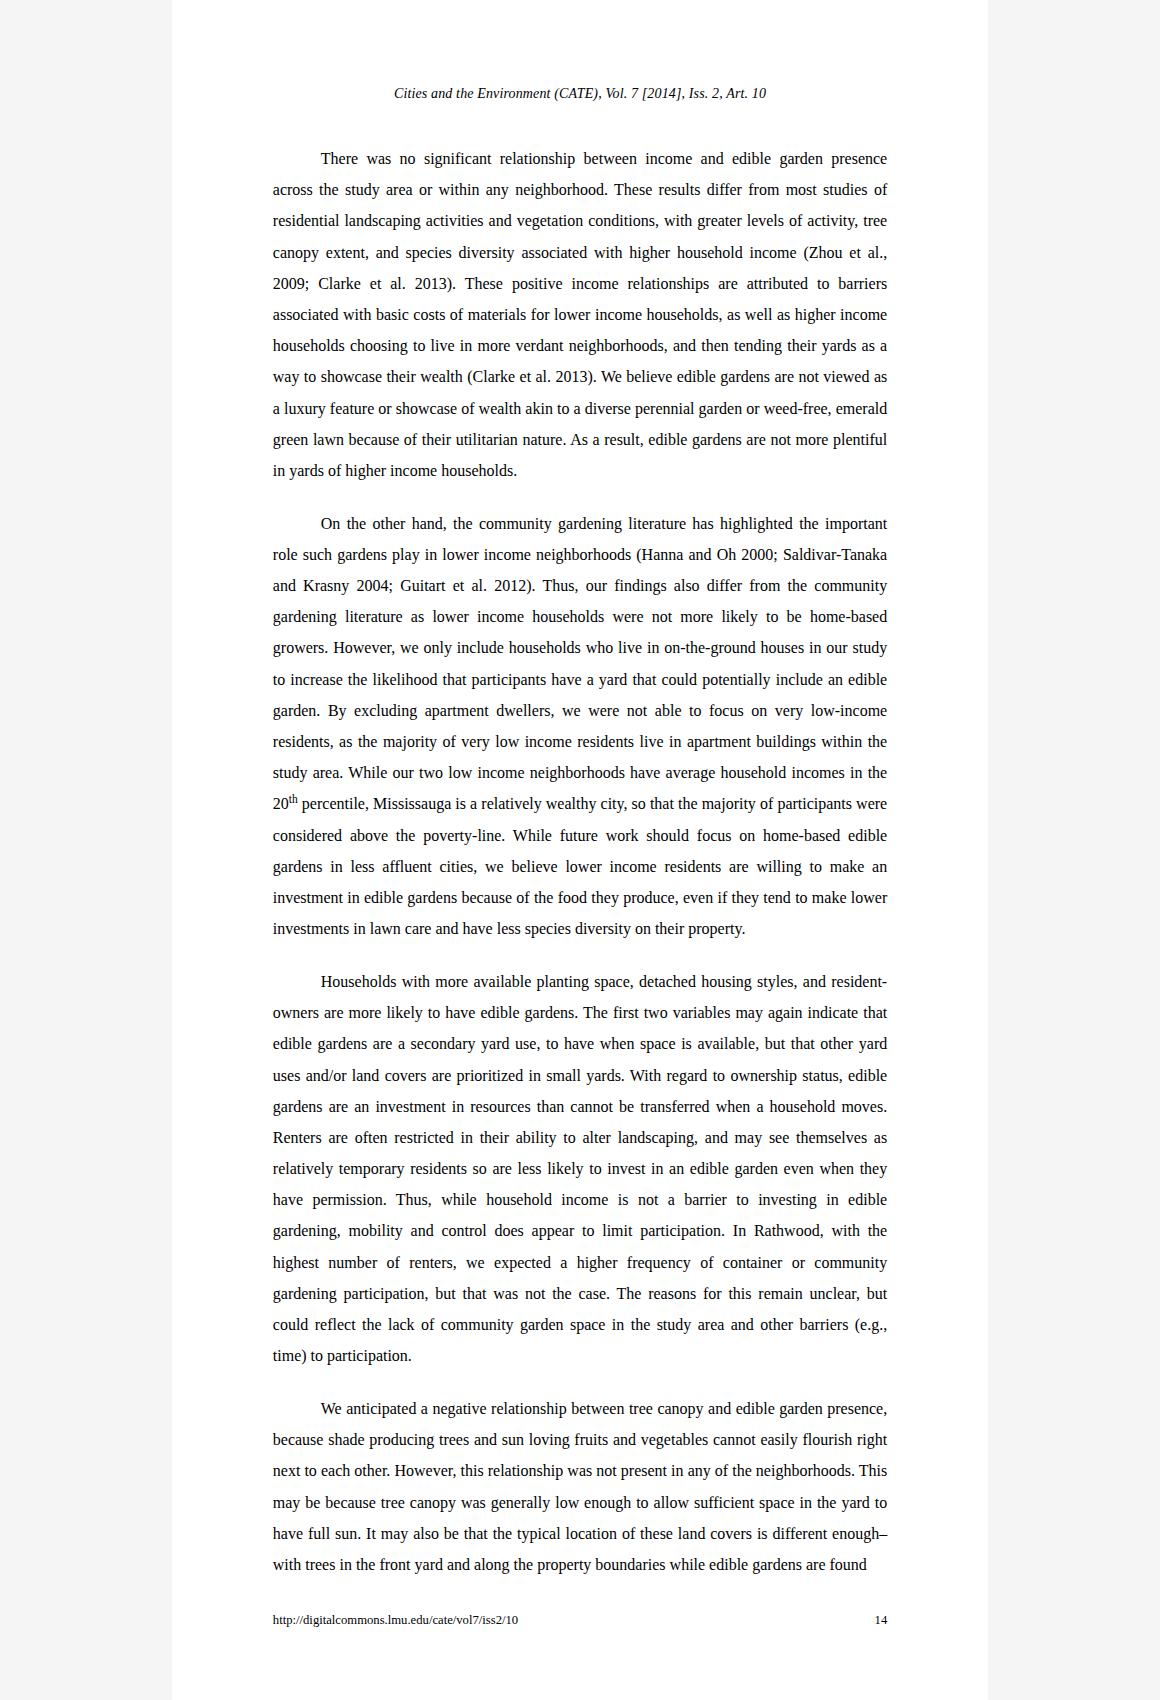Cities and the Environment (CATE), Vol. 7 [2014], Iss. 2, Art. 10
There was no significant relationship between income and edible garden presence across the study area or within any neighborhood. These results differ from most studies of residential landscaping activities and vegetation conditions, with greater levels of activity, tree canopy extent, and species diversity associated with higher household income (Zhou et al., 2009; Clarke et al. 2013). These positive income relationships are attributed to barriers associated with basic costs of materials for lower income households, as well as higher income households choosing to live in more verdant neighborhoods, and then tending their yards as a way to showcase their wealth (Clarke et al. 2013). We believe edible gardens are not viewed as a luxury feature or showcase of wealth akin to a diverse perennial garden or weed-free, emerald green lawn because of their utilitarian nature. As a result, edible gardens are not more plentiful in yards of higher income households.
On the other hand, the community gardening literature has highlighted the important role such gardens play in lower income neighborhoods (Hanna and Oh 2000; Saldivar-Tanaka and Krasny 2004; Guitart et al. 2012). Thus, our findings also differ from the community gardening literature as lower income households were not more likely to be home-based growers. However, we only include households who live in on-the-ground houses in our study to increase the likelihood that participants have a yard that could potentially include an edible garden. By excluding apartment dwellers, we were not able to focus on very low-income residents, as the majority of very low income residents live in apartment buildings within the study area. While our two low income neighborhoods have average household incomes in the 20th percentile, Mississauga is a relatively wealthy city, so that the majority of participants were considered above the poverty-line. While future work should focus on home-based edible gardens in less affluent cities, we believe lower income residents are willing to make an investment in edible gardens because of the food they produce, even if they tend to make lower investments in lawn care and have less species diversity on their property.
Households with more available planting space, detached housing styles, and resident-owners are more likely to have edible gardens. The first two variables may again indicate that edible gardens are a secondary yard use, to have when space is available, but that other yard uses and/or land covers are prioritized in small yards. With regard to ownership status, edible gardens are an investment in resources than cannot be transferred when a household moves. Renters are often restricted in their ability to alter landscaping, and may see themselves as relatively temporary residents so are less likely to invest in an edible garden even when they have permission. Thus, while household income is not a barrier to investing in edible gardening, mobility and control does appear to limit participation. In Rathwood, with the highest number of renters, we expected a higher frequency of container or community gardening participation, but that was not the case. The reasons for this remain unclear, but could reflect the lack of community garden space in the study area and other barriers (e.g., time) to participation.
We anticipated a negative relationship between tree canopy and edible garden presence, because shade producing trees and sun loving fruits and vegetables cannot easily flourish right next to each other. However, this relationship was not present in any of the neighborhoods. This may be because tree canopy was generally low enough to allow sufficient space in the yard to have full sun. It may also be that the typical location of these land covers is different enough– with trees in the front yard and along the property boundaries while edible gardens are found
http://digitalcommons.lmu.edu/cate/vol7/iss2/10 14